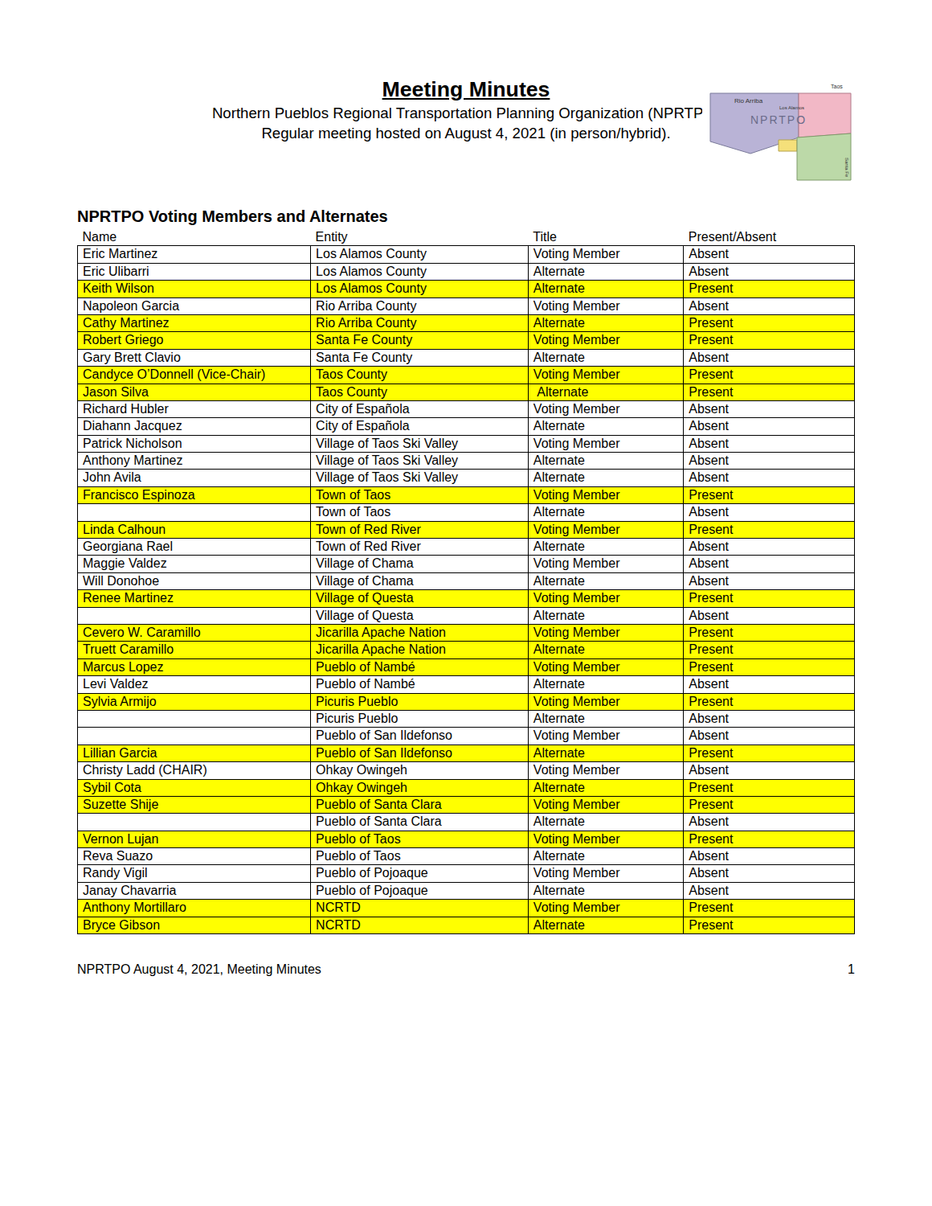Taos Rio Arriba Los Alamos Santa Fe NPRTPO
Meeting Minutes
Northern Pueblos Regional Transportation Planning Organization (NPRTPO)
Regular meeting hosted on August 4, 2021 (in person/hybrid).
NPRTPO Voting Members and Alternates
| Name | Entity | Title | Present/Absent |
| --- | --- | --- | --- |
| Eric Martinez | Los Alamos County | Voting Member | Absent |
| Eric Ulibarri | Los Alamos County | Alternate | Absent |
| Keith Wilson | Los Alamos County | Alternate | Present |
| Napoleon Garcia | Rio Arriba County | Voting Member | Absent |
| Cathy Martinez | Rio Arriba County | Alternate | Present |
| Robert Griego | Santa Fe County | Voting Member | Present |
| Gary Brett Clavio | Santa Fe County | Alternate | Absent |
| Candyce O’Donnell (Vice-Chair) | Taos County | Voting Member | Present |
| Jason Silva | Taos County | Alternate | Present |
| Richard Hubler | City of Española | Voting Member | Absent |
| Diahann Jacquez | City of Española | Alternate | Absent |
| Patrick Nicholson | Village of Taos Ski Valley | Voting Member | Absent |
| Anthony Martinez | Village of Taos Ski Valley | Alternate | Absent |
| John Avila | Village of Taos Ski Valley | Alternate | Absent |
| Francisco Espinoza | Town of Taos | Voting Member | Present |
| | Town of Taos | Alternate | Absent |
| Linda Calhoun | Town of Red River | Voting Member | Present |
| Georgiana Rael | Town of Red River | Alternate | Absent |
| Maggie Valdez | Village of Chama | Voting Member | Absent |
| Will Donohoe | Village of Chama | Alternate | Absent |
| Renee Martinez | Village of Questa | Voting Member | Present |
| | Village of Questa | Alternate | Absent |
| Cevero W. Caramillo | Jicarilla Apache Nation | Voting Member | Present |
| Truett Caramillo | Jicarilla Apache Nation | Alternate | Present |
| Marcus Lopez | Pueblo of Nambé | Voting Member | Present |
| Levi Valdez | Pueblo of Nambé | Alternate | Absent |
| Sylvia Armijo | Picuris Pueblo | Voting Member | Present |
| | Picuris Pueblo | Alternate | Absent |
| | Pueblo of San Ildefonso | Voting Member | Absent |
| Lillian Garcia | Pueblo of San Ildefonso | Alternate | Present |
| Christy Ladd (CHAIR) | Ohkay Owingeh | Voting Member | Absent |
| Sybil Cota | Ohkay Owingeh | Alternate | Present |
| Suzette Shije | Pueblo of Santa Clara | Voting Member | Present |
| | Pueblo of Santa Clara | Alternate | Absent |
| Vernon Lujan | Pueblo of Taos | Voting Member | Present |
| Reva Suazo | Pueblo of Taos | Alternate | Absent |
| Randy Vigil | Pueblo of Pojoaque | Voting Member | Absent |
| Janay Chavarria | Pueblo of Pojoaque | Alternate | Absent |
| Anthony Mortillaro | NCRTD | Voting Member | Present |
| Bryce Gibson | NCRTD | Alternate | Present |
NPRTPO August 4, 2021, Meeting Minutes 1